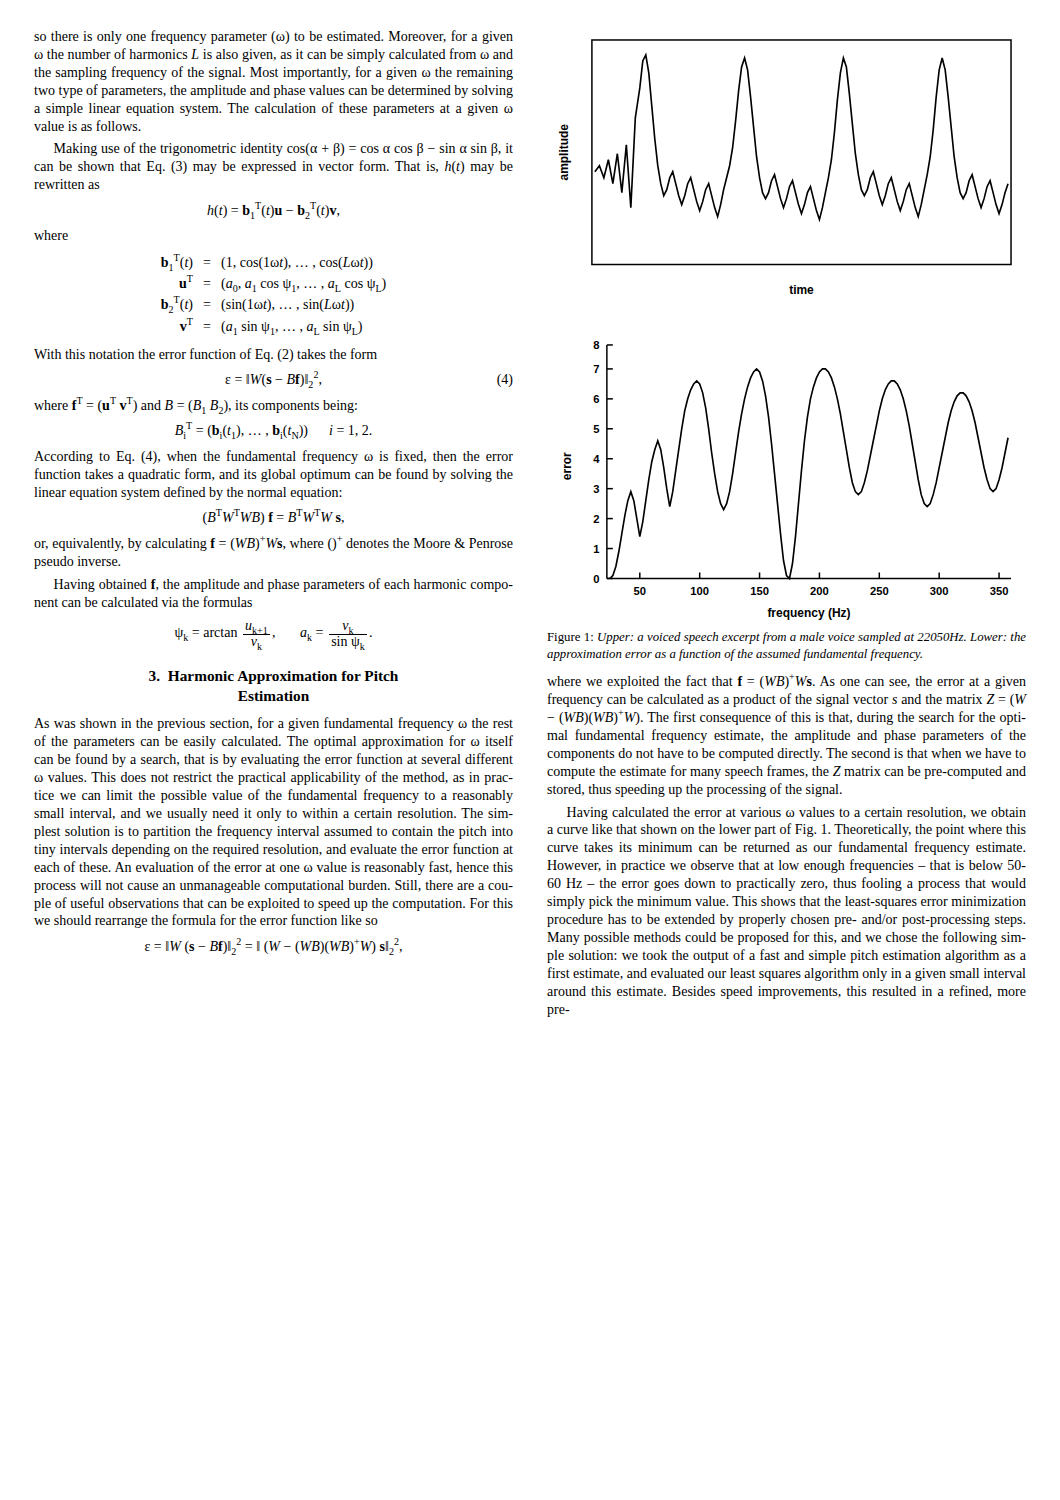so there is only one frequency parameter (ω) to be estimated. Moreover, for a given ω the number of harmonics L is also given, as it can be simply calculated from ω and the sampling frequency of the signal. Most importantly, for a given ω the remaining two type of parameters, the amplitude and phase values can be determined by solving a simple linear equation system. The calculation of these parameters at a given ω value is as follows.
Making use of the trigonometric identity cos(α + β) = cos α cos β − sin α sin β, it can be shown that Eq. (3) may be expressed in vector form. That is, h(t) may be rewritten as
h(t) = b1T(t)u − b2T(t)v,
where
| b 1 T ( t ) | = | (1, cos(1ω t ), … , cos( L ω t )) |
| u T | = | ( a 0 , a 1 cos ψ 1 , … , a L cos ψ L ) |
| b 2 T ( t ) | = | (sin(1ω t ), … , sin( L ω t )) |
| v T | = | ( a 1 sin ψ 1 , … , a L sin ψ L ) |
With this notation the error function of Eq. (2) takes the form
ε = ‖W(s − Bf)‖22, (4)
where fT = (uT vT) and B = (B1 B2), its components being:
BiT = (bi(t1), … , bi(tN)) i = 1, 2.
According to Eq. (4), when the fundamental frequency ω is fixed, then the error function takes a quadratic form, and its global optimum can be found by solving the linear equation system defined by the normal equation:
(BTWTWB) f = BTWTW s,
or, equivalently, by calculating f = (WB)+Ws, where ()+ denotes the Moore & Penrose pseudo inverse.
Having obtained f, the amplitude and phase parameters of each harmonic component can be calculated via the formulas
ψk = arctan uk+1 vk, ak = vk sin ψk.
3. Harmonic Approximation for Pitch
Estimation
As was shown in the previous section, for a given fundamental frequency ω the rest of the parameters can be easily calculated. The optimal approximation for ω itself can be found by a search, that is by evaluating the error function at several different ω values. This does not restrict the practical applicability of the method, as in practice we can limit the possible value of the fundamental frequency to a reasonably small interval, and we usually need it only to within a certain resolution. The simplest solution is to partition the frequency interval assumed to contain the pitch into tiny intervals depending on the required resolution, and evaluate the error function at each of these. An evaluation of the error at one ω value is reasonably fast, hence this process will not cause an unmanageable computational burden. Still, there are a couple of useful observations that can be exploited to speed up the computation. For this we should rearrange the formula for the error function like so
ε = ‖W (s − Bf)‖22 = ‖ (W − (WB)(WB)+W) s‖22,
amplitude time
0 1 2 3 4 5 6 7 8 50 100 150 200 250 300 350 frequency (Hz) error
Figure 1: Upper: a voiced speech excerpt from a male voice sampled at 22050Hz. Lower: the approximation error as a function of the assumed fundamental frequency.
where we exploited the fact that f = (WB)+Ws. As one can see, the error at a given frequency can be calculated as a product of the signal vector s and the matrix Z = (W − (WB)(WB)+W). The first consequence of this is that, during the search for the optimal fundamental frequency estimate, the amplitude and phase parameters of the components do not have to be computed directly. The second is that when we have to compute the estimate for many speech frames, the Z matrix can be pre-computed and stored, thus speeding up the processing of the signal.
Having calculated the error at various ω values to a certain resolution, we obtain a curve like that shown on the lower part of Fig. 1. Theoretically, the point where this curve takes its minimum can be returned as our fundamental frequency estimate. However, in practice we observe that at low enough frequencies – that is below 50-60 Hz – the error goes down to practically zero, thus fooling a process that would simply pick the minimum value. This shows that the least-squares error minimization procedure has to be extended by properly chosen pre- and/or post-processing steps. Many possible methods could be proposed for this, and we chose the following simple solution: we took the output of a fast and simple pitch estimation algorithm as a first estimate, and evaluated our least squares algorithm only in a given small interval around this estimate. Besides speed improvements, this resulted in a refined, more pre-